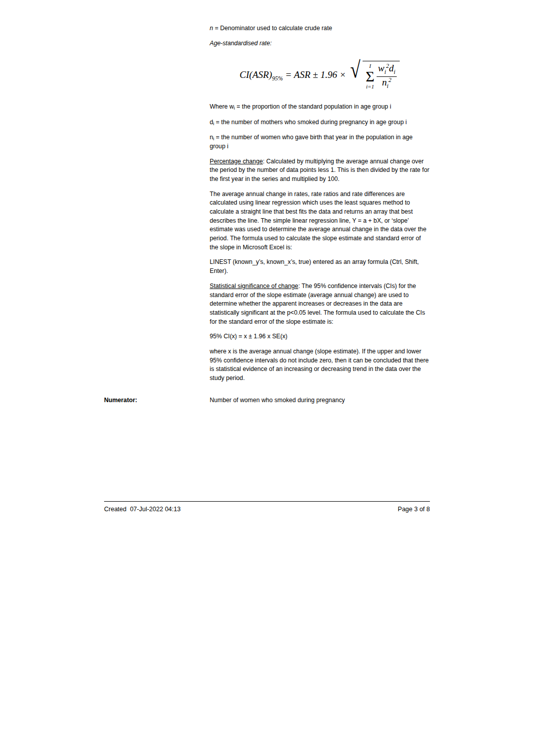n = Denominator used to calculate crude rate
Age-standardised rate:
CI(ASR)95% = ASR ± 1.96 × √ I Σ i=1 wi2di ni2
Where wi = the proportion of the standard population in age group i
di = the number of mothers who smoked during pregnancy in age group i
ni = the number of women who gave birth that year in the population in age group i
Percentage change: Calculated by multiplying the average annual change over the period by the number of data points less 1. This is then divided by the rate for the first year in the series and multiplied by 100.
The average annual change in rates, rate ratios and rate differences are calculated using linear regression which uses the least squares method to calculate a straight line that best fits the data and returns an array that best describes the line. The simple linear regression line, Y = a + bX, or ‘slope’ estimate was used to determine the average annual change in the data over the period. The formula used to calculate the slope estimate and standard error of the slope in Microsoft Excel is:
LINEST (known_y’s, known_x’s, true) entered as an array formula (Ctrl, Shift, Enter).
Statistical significance of change: The 95% confidence intervals (CIs) for the standard error of the slope estimate (average annual change) are used to determine whether the apparent increases or decreases in the data are statistically significant at the p<0.05 level. The formula used to calculate the CIs for the standard error of the slope estimate is:
95% CI(x) = x ± 1.96 x SE(x)
where x is the average annual change (slope estimate). If the upper and lower 95% confidence intervals do not include zero, then it can be concluded that there is statistical evidence of an increasing or decreasing trend in the data over the study period.
Numerator:
Number of women who smoked during pregnancy
Created 07-Jul-2022 04:13
Page 3 of 8